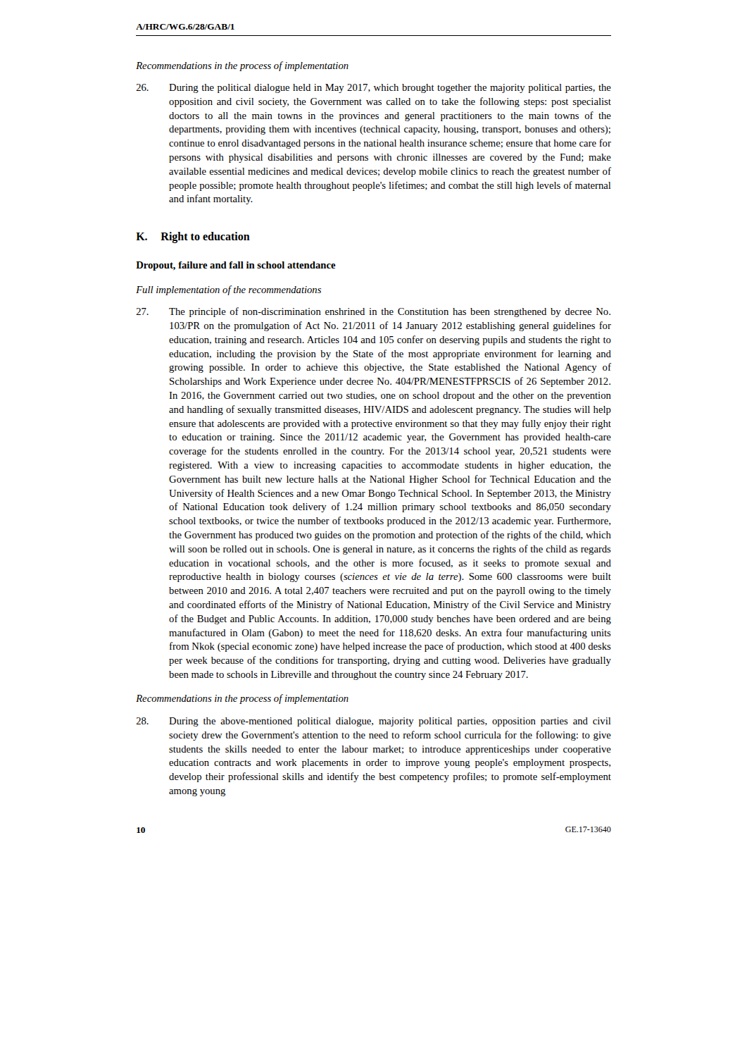A/HRC/WG.6/28/GAB/1
Recommendations in the process of implementation
26. During the political dialogue held in May 2017, which brought together the majority political parties, the opposition and civil society, the Government was called on to take the following steps: post specialist doctors to all the main towns in the provinces and general practitioners to the main towns of the departments, providing them with incentives (technical capacity, housing, transport, bonuses and others); continue to enrol disadvantaged persons in the national health insurance scheme; ensure that home care for persons with physical disabilities and persons with chronic illnesses are covered by the Fund; make available essential medicines and medical devices; develop mobile clinics to reach the greatest number of people possible; promote health throughout people's lifetimes; and combat the still high levels of maternal and infant mortality.
K. Right to education
Dropout, failure and fall in school attendance
Full implementation of the recommendations
27. The principle of non-discrimination enshrined in the Constitution has been strengthened by decree No. 103/PR on the promulgation of Act No. 21/2011 of 14 January 2012 establishing general guidelines for education, training and research. Articles 104 and 105 confer on deserving pupils and students the right to education, including the provision by the State of the most appropriate environment for learning and growing possible. In order to achieve this objective, the State established the National Agency of Scholarships and Work Experience under decree No. 404/PR/MENESTFPRSCIS of 26 September 2012. In 2016, the Government carried out two studies, one on school dropout and the other on the prevention and handling of sexually transmitted diseases, HIV/AIDS and adolescent pregnancy. The studies will help ensure that adolescents are provided with a protective environment so that they may fully enjoy their right to education or training. Since the 2011/12 academic year, the Government has provided health-care coverage for the students enrolled in the country. For the 2013/14 school year, 20,521 students were registered. With a view to increasing capacities to accommodate students in higher education, the Government has built new lecture halls at the National Higher School for Technical Education and the University of Health Sciences and a new Omar Bongo Technical School. In September 2013, the Ministry of National Education took delivery of 1.24 million primary school textbooks and 86,050 secondary school textbooks, or twice the number of textbooks produced in the 2012/13 academic year. Furthermore, the Government has produced two guides on the promotion and protection of the rights of the child, which will soon be rolled out in schools. One is general in nature, as it concerns the rights of the child as regards education in vocational schools, and the other is more focused, as it seeks to promote sexual and reproductive health in biology courses (sciences et vie de la terre). Some 600 classrooms were built between 2010 and 2016. A total 2,407 teachers were recruited and put on the payroll owing to the timely and coordinated efforts of the Ministry of National Education, Ministry of the Civil Service and Ministry of the Budget and Public Accounts. In addition, 170,000 study benches have been ordered and are being manufactured in Olam (Gabon) to meet the need for 118,620 desks. An extra four manufacturing units from Nkok (special economic zone) have helped increase the pace of production, which stood at 400 desks per week because of the conditions for transporting, drying and cutting wood. Deliveries have gradually been made to schools in Libreville and throughout the country since 24 February 2017.
Recommendations in the process of implementation
28. During the above-mentioned political dialogue, majority political parties, opposition parties and civil society drew the Government's attention to the need to reform school curricula for the following: to give students the skills needed to enter the labour market; to introduce apprenticeships under cooperative education contracts and work placements in order to improve young people's employment prospects, develop their professional skills and identify the best competency profiles; to promote self-employment among young
10 GE.17-13640